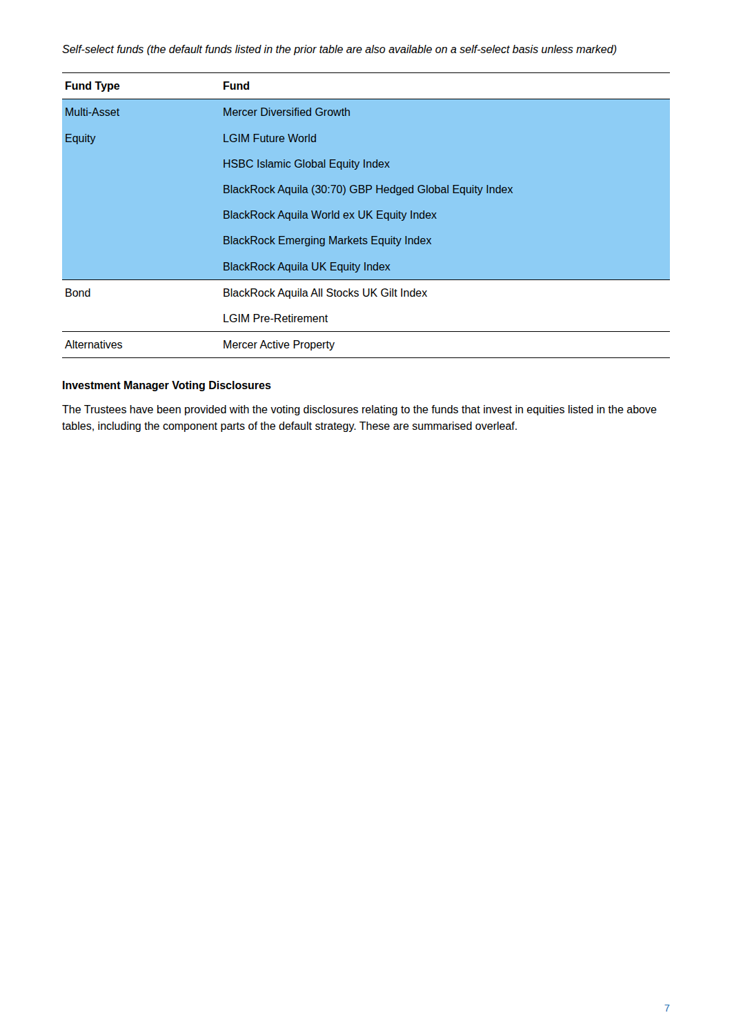Self-select funds (the default funds listed in the prior table are also available on a self-select basis unless marked)
| Fund Type | Fund |
| --- | --- |
| Multi-Asset | Mercer Diversified Growth |
| Equity | LGIM Future World |
| HSBC Islamic Global Equity Index |
| BlackRock Aquila (30:70) GBP Hedged Global Equity Index |
| | BlackRock Aquila World ex UK Equity Index |
| | BlackRock Emerging Markets Equity Index |
| | BlackRock Aquila UK Equity Index |
| Bond | BlackRock Aquila All Stocks UK Gilt Index |
| LGIM Pre-Retirement |
| Alternatives | Mercer Active Property |
Investment Manager Voting Disclosures
The Trustees have been provided with the voting disclosures relating to the funds that invest in equities listed in the above tables, including the component parts of the default strategy. These are summarised overleaf.
7